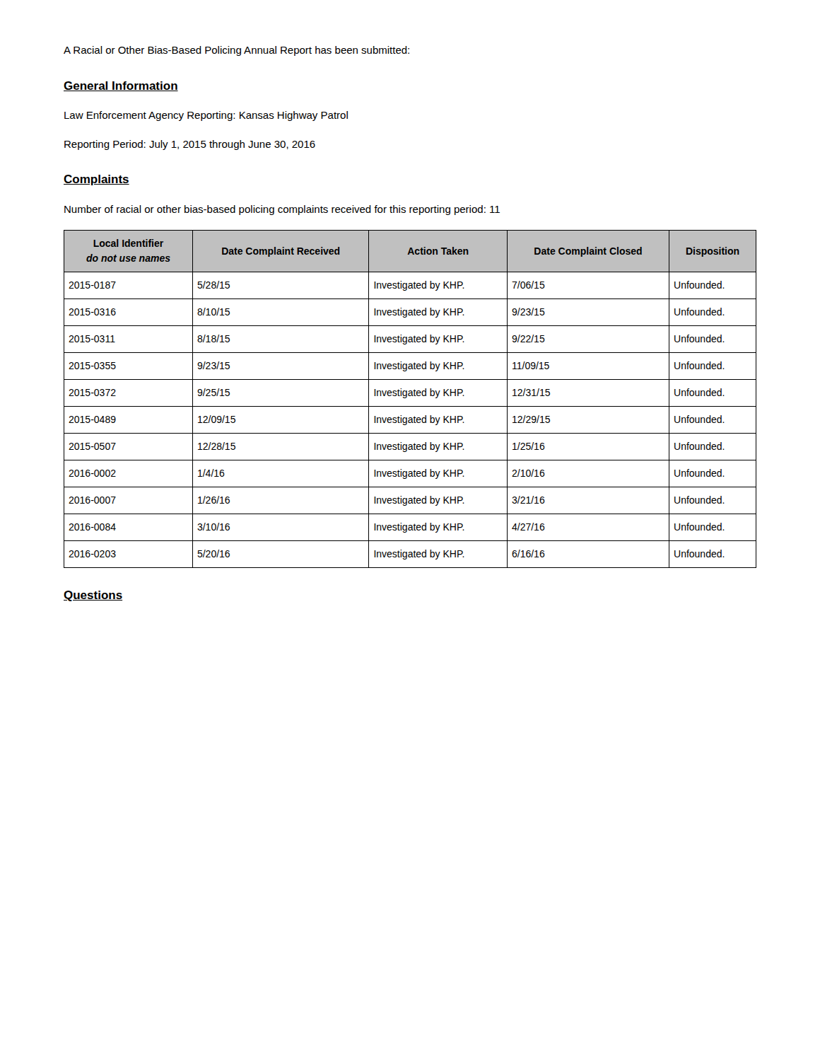A Racial or Other Bias-Based Policing Annual Report has been submitted:
General Information
Law Enforcement Agency Reporting: Kansas Highway Patrol
Reporting Period: July 1, 2015 through June 30, 2016
Complaints
Number of racial or other bias-based policing complaints received for this reporting period: 11
| Local Identifier do not use names | Date Complaint Received | Action Taken | Date Complaint Closed | Disposition |
| --- | --- | --- | --- | --- |
| 2015-0187 | 5/28/15 | Investigated by KHP. | 7/06/15 | Unfounded. |
| 2015-0316 | 8/10/15 | Investigated by KHP. | 9/23/15 | Unfounded. |
| 2015-0311 | 8/18/15 | Investigated by KHP. | 9/22/15 | Unfounded. |
| 2015-0355 | 9/23/15 | Investigated by KHP. | 11/09/15 | Unfounded. |
| 2015-0372 | 9/25/15 | Investigated by KHP. | 12/31/15 | Unfounded. |
| 2015-0489 | 12/09/15 | Investigated by KHP. | 12/29/15 | Unfounded. |
| 2015-0507 | 12/28/15 | Investigated by KHP. | 1/25/16 | Unfounded. |
| 2016-0002 | 1/4/16 | Investigated by KHP. | 2/10/16 | Unfounded. |
| 2016-0007 | 1/26/16 | Investigated by KHP. | 3/21/16 | Unfounded. |
| 2016-0084 | 3/10/16 | Investigated by KHP. | 4/27/16 | Unfounded. |
| 2016-0203 | 5/20/16 | Investigated by KHP. | 6/16/16 | Unfounded. |
Questions